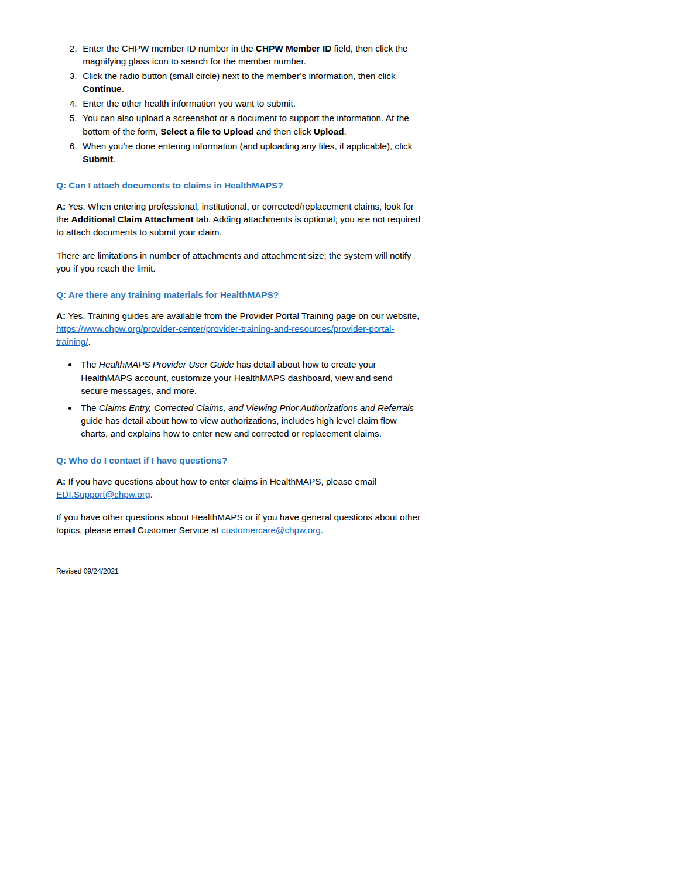Enter the CHPW member ID number in the CHPW Member ID field, then click the magnifying glass icon to search for the member number.
Click the radio button (small circle) next to the member’s information, then click Continue.
Enter the other health information you want to submit.
You can also upload a screenshot or a document to support the information. At the bottom of the form, Select a file to Upload and then click Upload.
When you’re done entering information (and uploading any files, if applicable), click Submit.
Q: Can I attach documents to claims in HealthMAPS?
A: Yes. When entering professional, institutional, or corrected/replacement claims, look for the Additional Claim Attachment tab. Adding attachments is optional; you are not required to attach documents to submit your claim.
There are limitations in number of attachments and attachment size; the system will notify you if you reach the limit.
Q: Are there any training materials for HealthMAPS?
A: Yes. Training guides are available from the Provider Portal Training page on our website, https://www.chpw.org/provider-center/provider-training-and-resources/provider-portal-training/.
The HealthMAPS Provider User Guide has detail about how to create your HealthMAPS account, customize your HealthMAPS dashboard, view and send secure messages, and more.
The Claims Entry, Corrected Claims, and Viewing Prior Authorizations and Referrals guide has detail about how to view authorizations, includes high level claim flow charts, and explains how to enter new and corrected or replacement claims.
Q: Who do I contact if I have questions?
A: If you have questions about how to enter claims in HealthMAPS, please email EDI.Support@chpw.org.
If you have other questions about HealthMAPS or if you have general questions about other topics, please email Customer Service at customercare@chpw.org.
Revised 09/24/2021